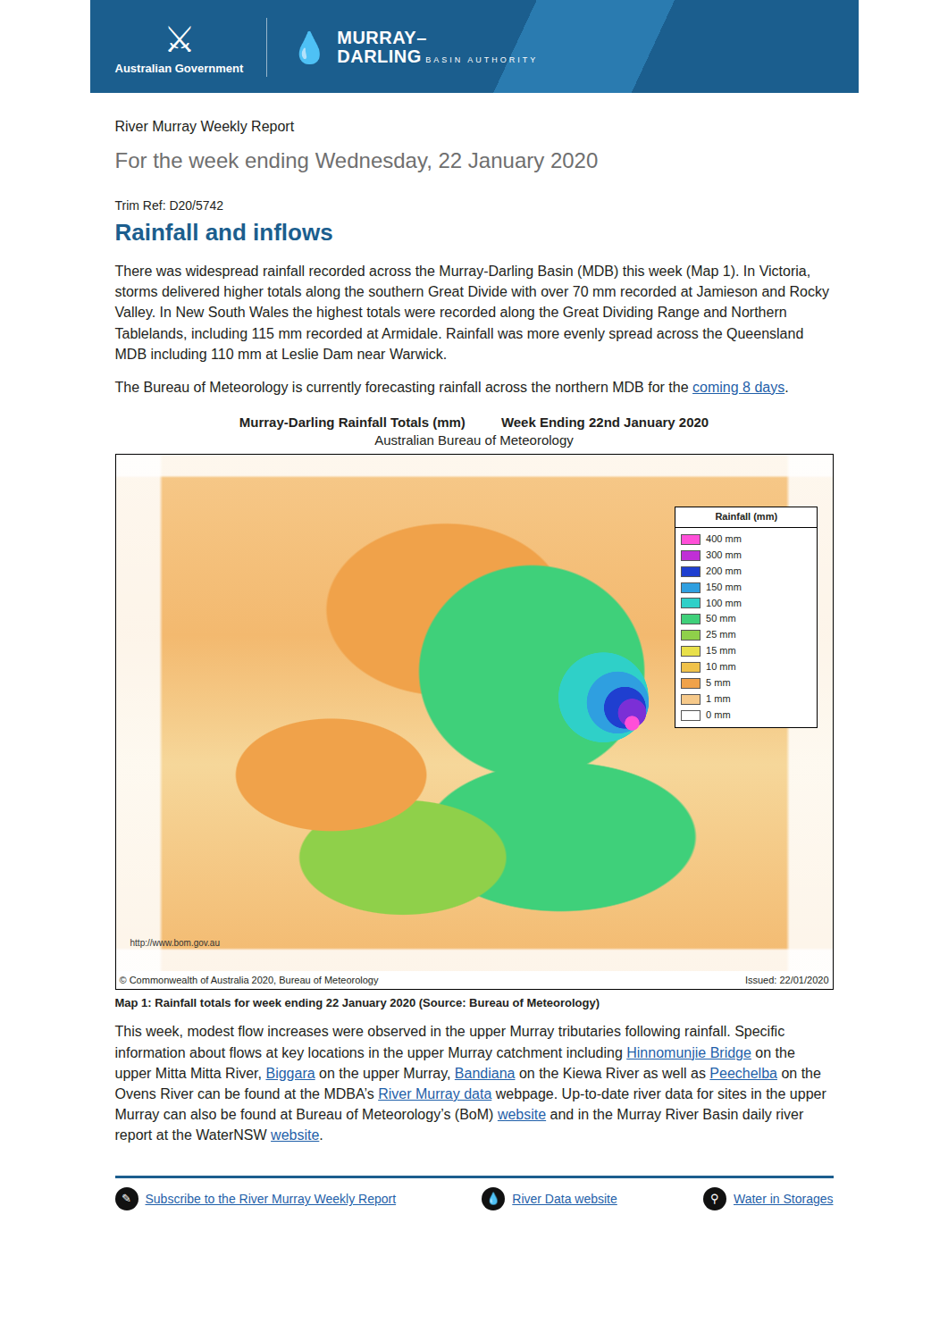⚔ Australian Government
💧 MURRAY–
DARLING BASIN AUTHORITY
River Murray Weekly Report
For the week ending Wednesday, 22 January 2020
Trim Ref: D20/5742
Rainfall and inflows
There was widespread rainfall recorded across the Murray-Darling Basin (MDB) this week (Map 1). In Victoria, storms delivered higher totals along the southern Great Divide with over 70 mm recorded at Jamieson and Rocky Valley. In New South Wales the highest totals were recorded along the Great Dividing Range and Northern Tablelands, including 115 mm recorded at Armidale. Rainfall was more evenly spread across the Queensland MDB including 110 mm at Leslie Dam near Warwick.
The Bureau of Meteorology is currently forecasting rainfall across the northern MDB for the coming 8 days.
Murray-Darling Rainfall Totals (mm) Week Ending 22nd January 2020
Australian Bureau of Meteorology
Rainfall (mm)
400 mm
300 mm
200 mm
150 mm
100 mm
50 mm
25 mm
15 mm
10 mm
5 mm
1 mm
0 mm
http://www.bom.gov.au
© Commonwealth of Australia 2020, Bureau of Meteorology Issued: 22/01/2020
Map 1: Rainfall totals for week ending 22 January 2020 (Source: Bureau of Meteorology)
This week, modest flow increases were observed in the upper Murray tributaries following rainfall. Specific information about flows at key locations in the upper Murray catchment including Hinnomunjie Bridge on the upper Mitta Mitta River, Biggara on the upper Murray, Bandiana on the Kiewa River as well as Peechelba on the Ovens River can be found at the MDBA’s River Murray data webpage. Up-to-date river data for sites in the upper Murray can also be found at Bureau of Meteorology’s (BoM) website and in the Murray River Basin daily river report at the WaterNSW website.
✎Subscribe to the River Murray Weekly Report 💧River Data website ⚲Water in Storages